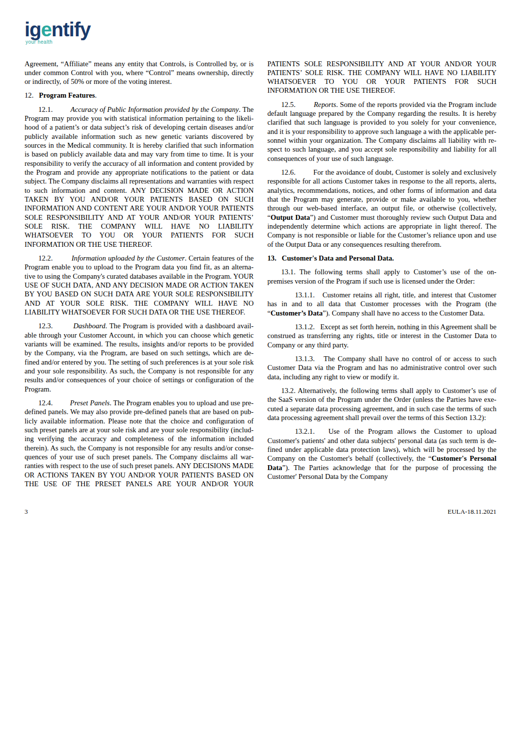igentify
your health
Agreement, “Affiliate” means any entity that Controls, is Controlled by, or is under common Control with you, where “Control” means ownership, directly or indirectly, of 50% or more of the voting interest.
12. Program Features.
12.1. Accuracy of Public Information provided by the Company. The Program may provide you with statistical information pertaining to the likelihood of a patient’s or data subject’s risk of developing certain diseases and/or publicly available information such as new genetic variants discovered by sources in the Medical community. It is hereby clarified that such information is based on publicly available data and may vary from time to time. It is your responsibility to verify the accuracy of all information and content provided by the Program and provide any appropriate notifications to the patient or data subject. The Company disclaims all representations and warranties with respect to such information and content. ANY DECISION MADE OR ACTION TAKEN BY YOU AND/OR YOUR PATIENTS BASED ON SUCH INFORMATION AND CONTENT ARE YOUR AND/OR YOUR PATIENTS SOLE RESPONSIBILITY AND AT YOUR AND/OR YOUR PATIENTS’ SOLE RISK. THE COMPANY WILL HAVE NO LIABILITY WHATSOEVER TO YOU OR YOUR PATIENTS FOR SUCH INFORMATION OR THE USE THEREOF.
12.2. Information uploaded by the Customer. Certain features of the Program enable you to upload to the Program data you find fit, as an alternative to using the Company's curated databases available in the Program. YOUR USE OF SUCH DATA, AND ANY DECISION MADE OR ACTION TAKEN BY YOU BASED ON SUCH DATA ARE YOUR SOLE RESPONSIBILITY AND AT YOUR SOLE RISK. THE COMPANY WILL HAVE NO LIABILITY WHATSOEVER FOR SUCH DATA OR THE USE THEREOF.
12.3. Dashboard. The Program is provided with a dashboard available through your Customer Account, in which you can choose which genetic variants will be examined. The results, insights and/or reports to be provided by the Company, via the Program, are based on such settings, which are defined and/or entered by you. The setting of such preferences is at your sole risk and your sole responsibility. As such, the Company is not responsible for any results and/or consequences of your choice of settings or configuration of the Program.
12.4. Preset Panels. The Program enables you to upload and use pre-defined panels. We may also provide pre-defined panels that are based on publicly available information. Please note that the choice and configuration of such preset panels are at your sole risk and are your sole responsibility (including verifying the accuracy and completeness of the information included therein). As such, the Company is not responsible for any results and/or consequences of your use of such preset panels. The Company disclaims all warranties with respect to the use of such preset panels. ANY DECISIONS MADE OR ACTIONS TAKEN BY YOU AND/OR YOUR PATIENTS BASED ON THE USE OF THE PRESET PANELS ARE YOUR AND/OR YOUR PATIENTS SOLE RESPONSIBILITY AND AT YOUR AND/OR YOUR PATIENTS’ SOLE RISK. THE COMPANY WILL HAVE NO LIABILITY WHATSOEVER TO YOU OR YOUR PATIENTS FOR SUCH INFORMATION OR THE USE THEREOF.
12.5. Reports. Some of the reports provided via the Program include default language prepared by the Company regarding the results. It is hereby clarified that such language is provided to you solely for your convenience, and it is your responsibility to approve such language a with the applicable personnel within your organization. The Company disclaims all liability with respect to such language, and you accept sole responsibility and liability for all consequences of your use of such language.
12.6. For the avoidance of doubt, Customer is solely and exclusively responsible for all actions Customer takes in response to the all reports, alerts, analytics, recommendations, notices, and other forms of information and data that the Program may generate, provide or make available to you, whether through our web-based interface, an output file, or otherwise (collectively, “Output Data”) and Customer must thoroughly review such Output Data and independently determine which actions are appropriate in light thereof. The Company is not responsible or liable for the Customer’s reliance upon and use of the Output Data or any consequences resulting therefrom.
13. Customer's Data and Personal Data.
13.1. The following terms shall apply to Customer’s use of the on-premises version of the Program if such use is licensed under the Order:
13.1.1. Customer retains all right, title, and interest that Customer has in and to all data that Customer processes with the Program (the “Customer’s Data”). Company shall have no access to the Customer Data.
13.1.2. Except as set forth herein, nothing in this Agreement shall be construed as transferring any rights, title or interest in the Customer Data to Company or any third party.
13.1.3. The Company shall have no control of or access to such Customer Data via the Program and has no administrative control over such data, including any right to view or modify it.
13.2. Alternatively, the following terms shall apply to Customer’s use of the SaaS version of the Program under the Order (unless the Parties have executed a separate data processing agreement, and in such case the terms of such data processing agreement shall prevail over the terms of this Section 13.2):
13.2.1. Use of the Program allows the Customer to upload Customer's patients' and other data subjects' personal data (as such term is defined under applicable data protection laws), which will be processed by the Company on the Customer's behalf (collectively, the “Customer's Personal Data”). The Parties acknowledge that for the purpose of processing the Customer' Personal Data by the Company
3 EULA-18.11.2021